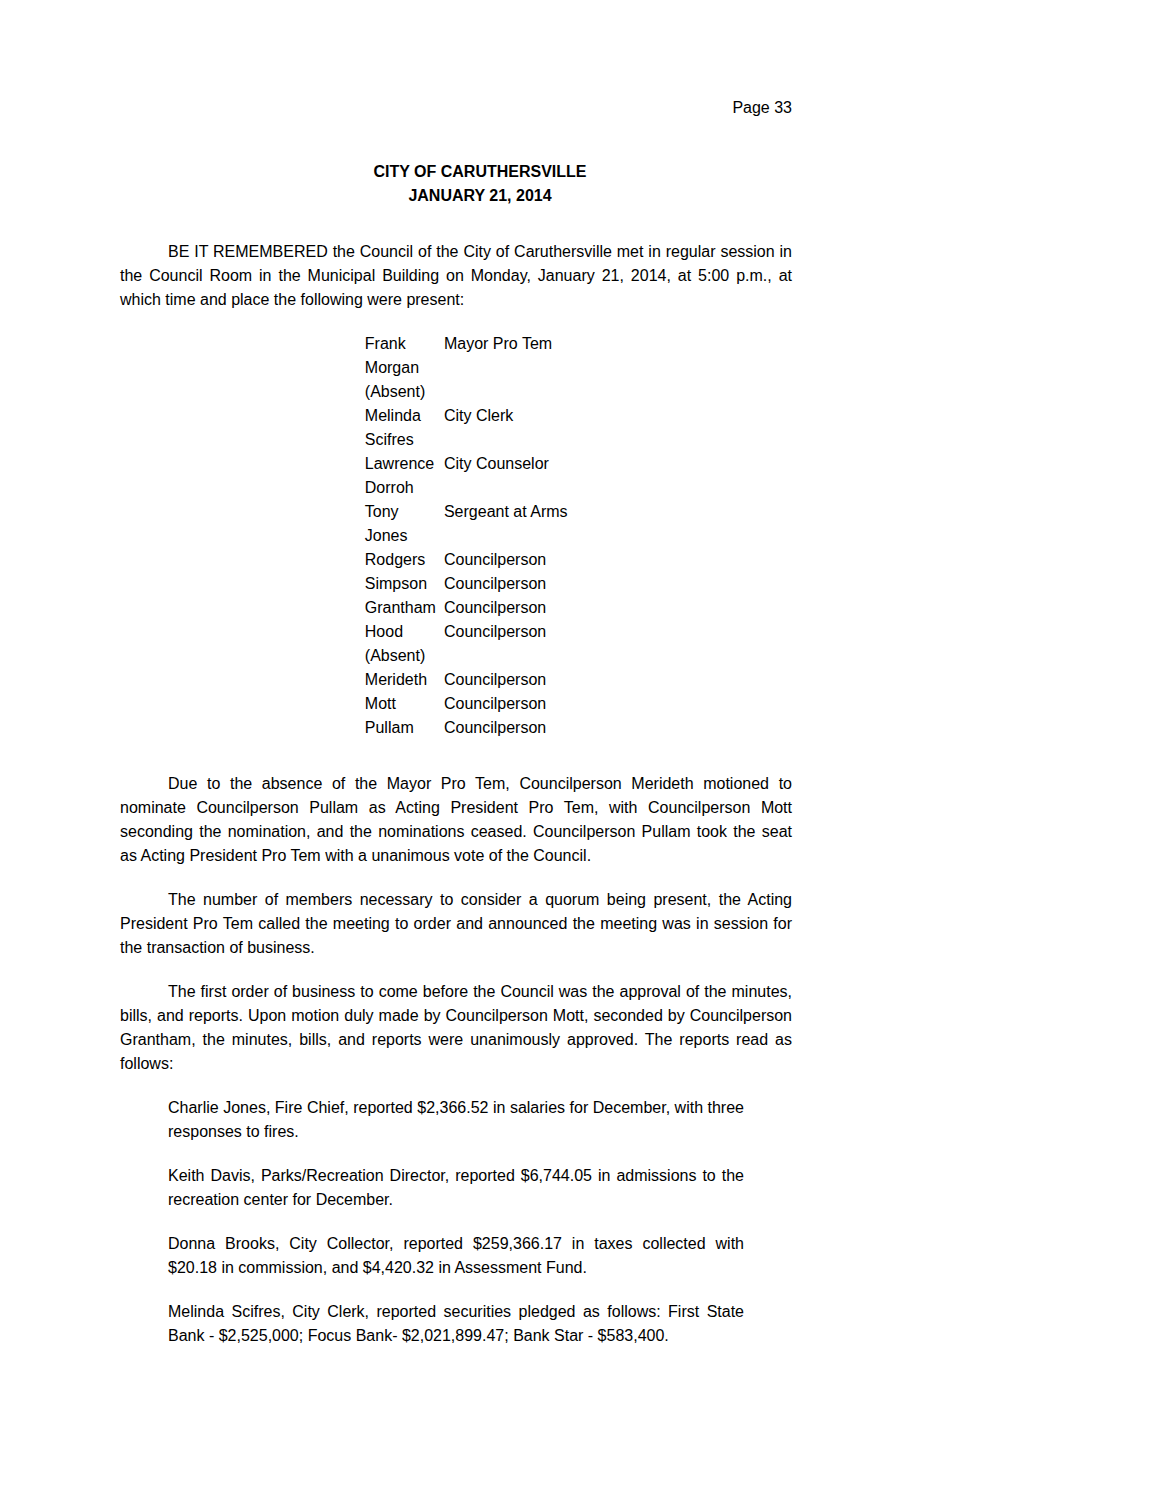Page 33
CITY OF CARUTHERSVILLE
JANUARY 21, 2014
BE IT REMEMBERED the Council of the City of Caruthersville met in regular session in the Council Room in the Municipal Building on Monday, January 21, 2014, at 5:00 p.m., at which time and place the following were present:
| Frank Morgan (Absent) | Mayor Pro Tem |
| Melinda Scifres | City Clerk |
| Lawrence Dorroh | City Counselor |
| Tony Jones | Sergeant at Arms |
| Rodgers | Councilperson |
| Simpson | Councilperson |
| Grantham | Councilperson |
| Hood (Absent) | Councilperson |
| Merideth | Councilperson |
| Mott | Councilperson |
| Pullam | Councilperson |
Due to the absence of the Mayor Pro Tem, Councilperson Merideth motioned to nominate Councilperson Pullam as Acting President Pro Tem, with Councilperson Mott seconding the nomination, and the nominations ceased. Councilperson Pullam took the seat as Acting President Pro Tem with a unanimous vote of the Council.
The number of members necessary to consider a quorum being present, the Acting President Pro Tem called the meeting to order and announced the meeting was in session for the transaction of business.
The first order of business to come before the Council was the approval of the minutes, bills, and reports. Upon motion duly made by Councilperson Mott, seconded by Councilperson Grantham, the minutes, bills, and reports were unanimously approved. The reports read as follows:
Charlie Jones, Fire Chief, reported $2,366.52 in salaries for December, with three responses to fires.
Keith Davis, Parks/Recreation Director, reported $6,744.05 in admissions to the recreation center for December.
Donna Brooks, City Collector, reported $259,366.17 in taxes collected with $20.18 in commission, and $4,420.32 in Assessment Fund.
Melinda Scifres, City Clerk, reported securities pledged as follows: First State Bank - $2,525,000; Focus Bank- $2,021,899.47; Bank Star - $583,400.